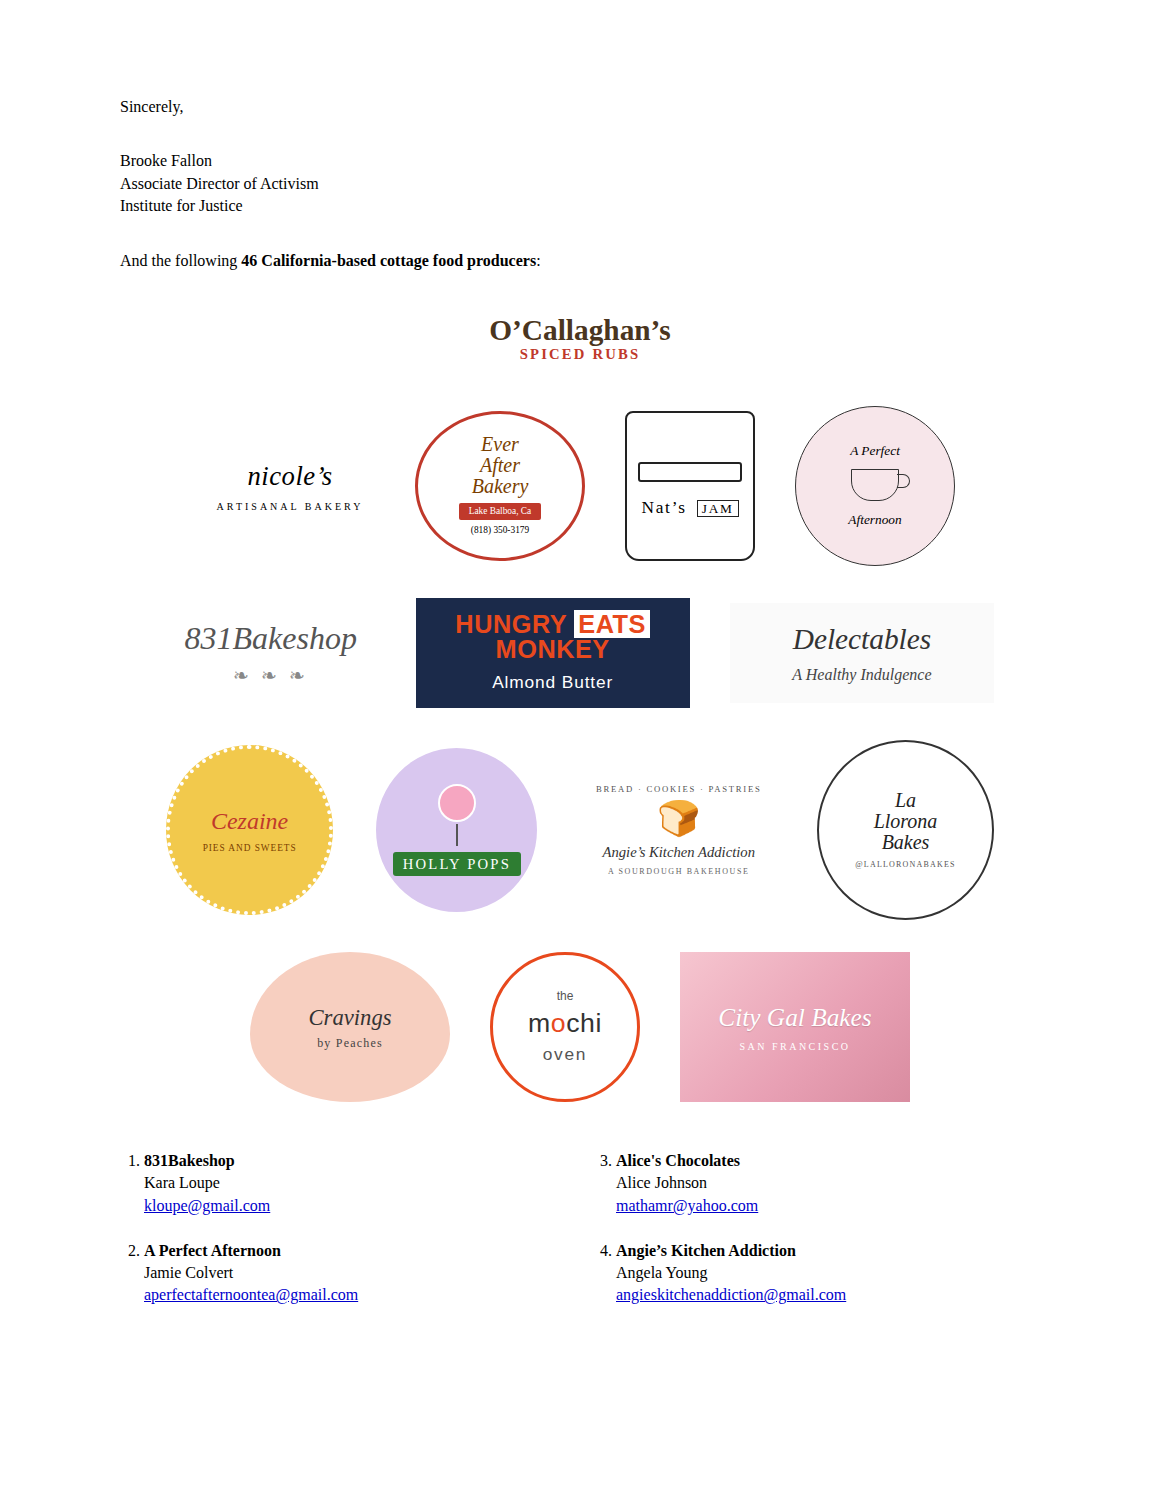Sincerely,
Brooke Fallon
Associate Director of Activism
Institute for Justice
And the following 46 California-based cottage food producers:
O’Callaghan’s SPICED RUBS
nicole’s ARTISANAL BAKERY
Ever
After
Bakery Lake Balboa, Ca (818) 350-3179
Nat’s JAM
A Perfect Afternoon
831Bakeshop ❧ ❧ ❧
HUNGRY EATS MONKEY Almond Butter
Delectables A Healthy Indulgence
Cezaine PIES AND SWEETS
HOLLY POPS
BREAD · COOKIES · PASTRIES 🍞 Angie’s Kitchen Addiction A SOURDOUGH BAKEHOUSE
La
Llorona
Bakes @LALLORONABAKES
Cravings by Peaches
the mochi oven
City Gal Bakes SAN FRANCISCO
831Bakeshop Kara Loupe kloupe@gmail.com
A Perfect Afternoon Jamie Colvert aperfectafternoontea@gmail.com
Alice's Chocolates Alice Johnson mathamr@yahoo.com
Angie’s Kitchen Addiction Angela Young angieskitchenaddiction@gmail.com